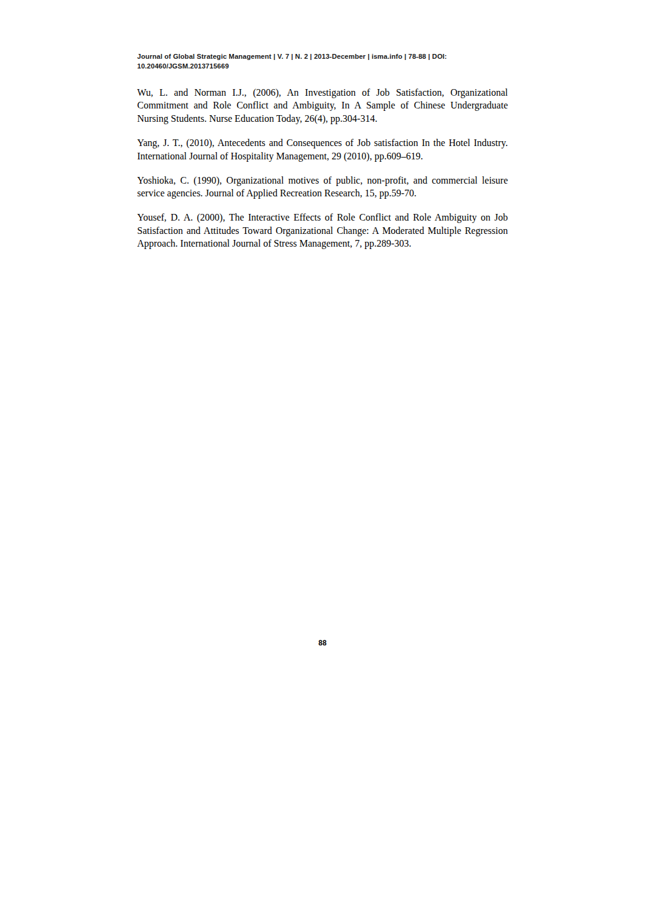Journal of Global Strategic Management | V. 7 | N. 2 | 2013-December | isma.info | 78-88 | DOI: 10.20460/JGSM.2013715669
Wu, L. and Norman I.J., (2006), An Investigation of Job Satisfaction, Organizational Commitment and Role Conflict and Ambiguity, In A Sample of Chinese Undergraduate Nursing Students. Nurse Education Today, 26(4), pp.304-314.
Yang, J. T., (2010), Antecedents and Consequences of Job satisfaction In the Hotel Industry. International Journal of Hospitality Management, 29 (2010), pp.609–619.
Yoshioka, C. (1990), Organizational motives of public, non-profit, and commercial leisure service agencies. Journal of Applied Recreation Research, 15, pp.59-70.
Yousef, D. A. (2000), The Interactive Effects of Role Conflict and Role Ambiguity on Job Satisfaction and Attitudes Toward Organizational Change: A Moderated Multiple Regression Approach. International Journal of Stress Management, 7, pp.289-303.
88